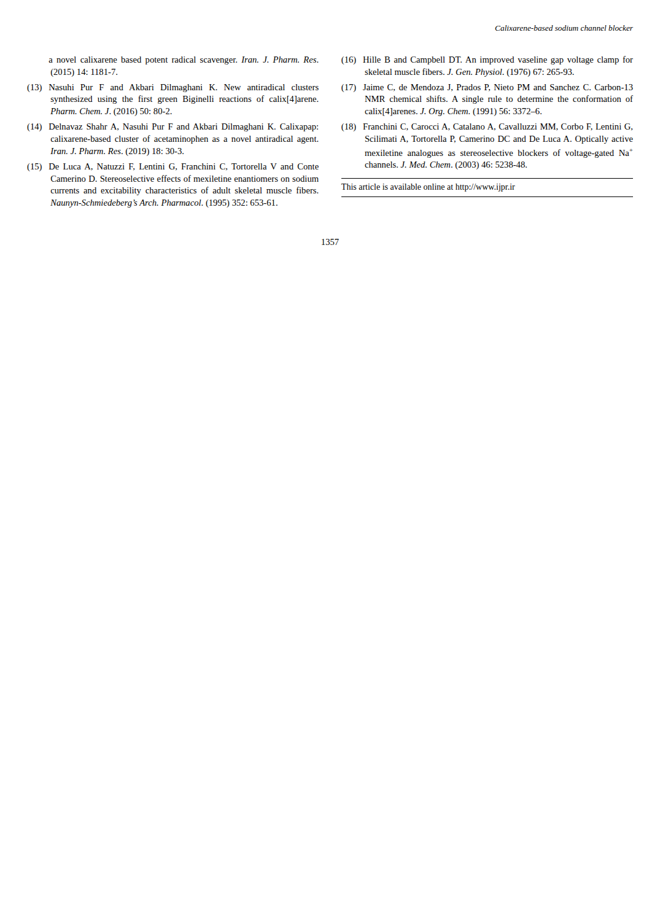Calixarene-based sodium channel blocker
a novel calixarene based potent radical scavenger. Iran. J. Pharm. Res. (2015) 14: 1181-7.
(13) Nasuhi Pur F and Akbari Dilmaghani K. New antiradical clusters synthesized using the first green Biginelli reactions of calix[4]arene. Pharm. Chem. J. (2016) 50: 80-2.
(14) Delnavaz Shahr A, Nasuhi Pur F and Akbari Dilmaghani K. Calixapap: calixarene-based cluster of acetaminophen as a novel antiradical agent. Iran. J. Pharm. Res. (2019) 18: 30-3.
(15) De Luca A, Natuzzi F, Lentini G, Franchini C, Tortorella V and Conte Camerino D. Stereoselective effects of mexiletine enantiomers on sodium currents and excitability characteristics of adult skeletal muscle fibers. Naunyn-Schmiedeberg’s Arch. Pharmacol. (1995) 352: 653-61.
(16) Hille B and Campbell DT. An improved vaseline gap voltage clamp for skeletal muscle fibers. J. Gen. Physiol. (1976) 67: 265-93.
(17) Jaime C, de Mendoza J, Prados P, Nieto PM and Sanchez C. Carbon-13 NMR chemical shifts. A single rule to determine the conformation of calix[4]arenes. J. Org. Chem. (1991) 56: 3372–6.
(18) Franchini C, Carocci A, Catalano A, Cavalluzzi MM, Corbo F, Lentini G, Scilimati A, Tortorella P, Camerino DC and De Luca A. Optically active mexiletine analogues as stereoselective blockers of voltage-gated Na+ channels. J. Med. Chem. (2003) 46: 5238-48.
This article is available online at http://www.ijpr.ir
1357